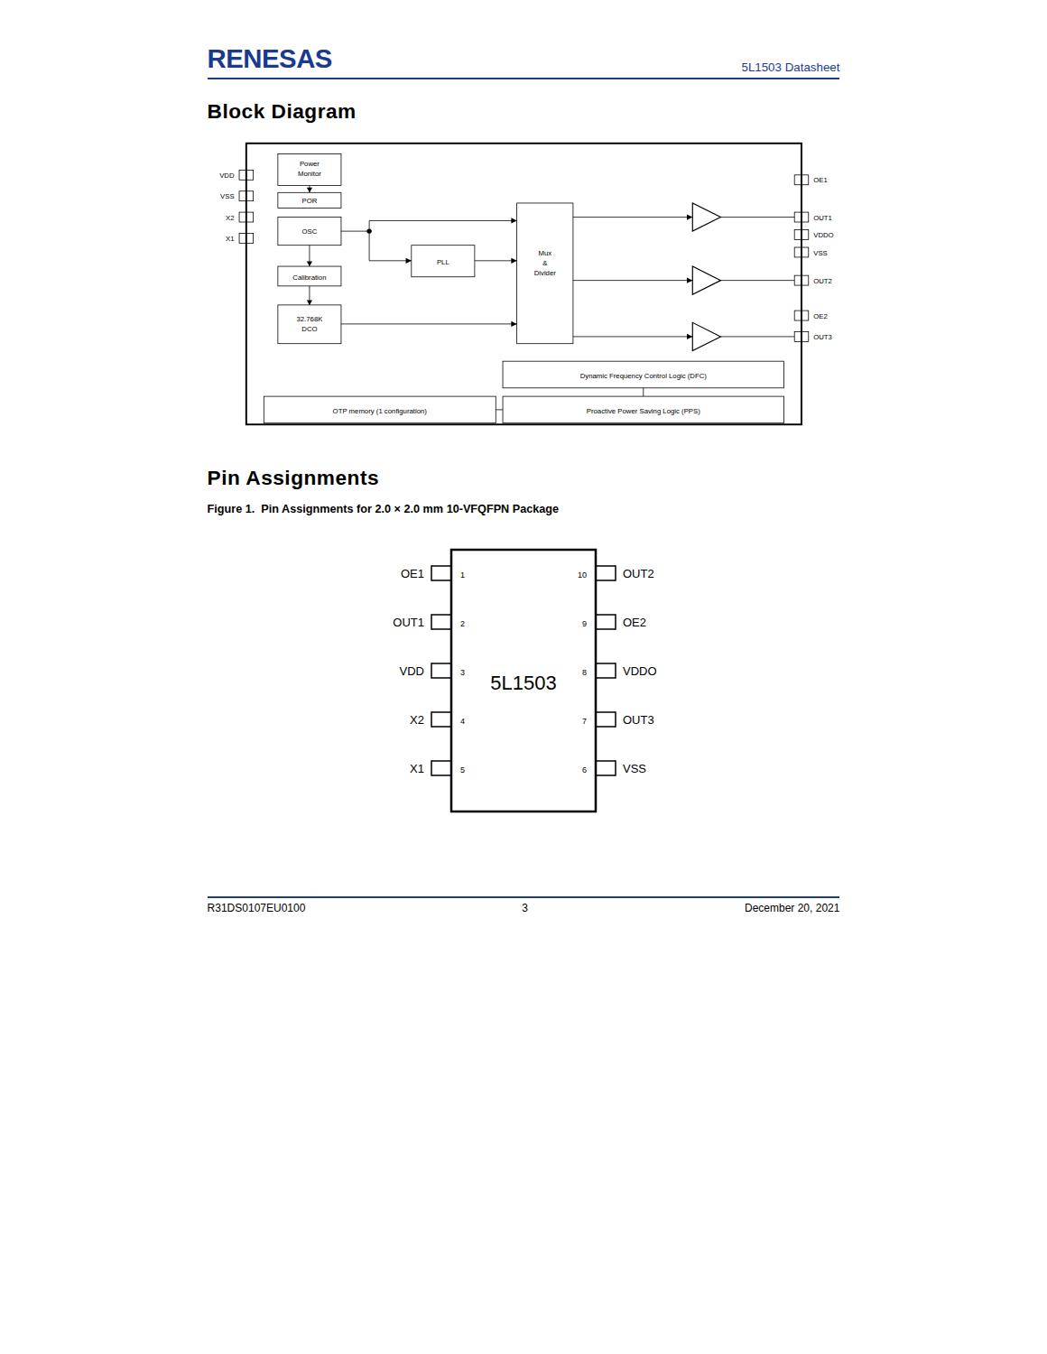RENESAS
5L1503 Datasheet
Block Diagram
VDD VSS X2 X1 Power Monitor POR OSC Calibration 32.768K DCO PLL Mux & Divider OE1 OUT1 VDDO VSS OUT2 OE2 OUT3 Dynamic Frequency Control Logic (DFC) OTP memory (1 configuration) Proactive Power Saving Logic (PPS)
Pin Assignments
Figure 1. Pin Assignments for 2.0 × 2.0 mm 10-VFQFPN Package
5L1503 OE1 1 OUT1 2 VDD 3 X2 4 X1 5 OUT2 10 OE2 9 VDDO 8 OUT3 7 VSS 6
R31DS0107EU0100 3 December 20, 2021